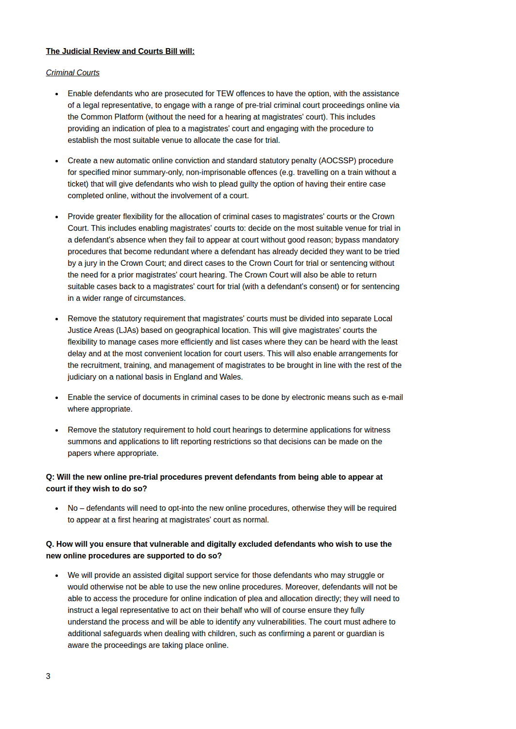The Judicial Review and Courts Bill will:
Criminal Courts
Enable defendants who are prosecuted for TEW offences to have the option, with the assistance of a legal representative, to engage with a range of pre-trial criminal court proceedings online via the Common Platform (without the need for a hearing at magistrates' court). This includes providing an indication of plea to a magistrates' court and engaging with the procedure to establish the most suitable venue to allocate the case for trial.
Create a new automatic online conviction and standard statutory penalty (AOCSSP) procedure for specified minor summary-only, non-imprisonable offences (e.g. travelling on a train without a ticket) that will give defendants who wish to plead guilty the option of having their entire case completed online, without the involvement of a court.
Provide greater flexibility for the allocation of criminal cases to magistrates' courts or the Crown Court. This includes enabling magistrates' courts to: decide on the most suitable venue for trial in a defendant's absence when they fail to appear at court without good reason; bypass mandatory procedures that become redundant where a defendant has already decided they want to be tried by a jury in the Crown Court; and direct cases to the Crown Court for trial or sentencing without the need for a prior magistrates' court hearing. The Crown Court will also be able to return suitable cases back to a magistrates' court for trial (with a defendant's consent) or for sentencing in a wider range of circumstances.
Remove the statutory requirement that magistrates' courts must be divided into separate Local Justice Areas (LJAs) based on geographical location. This will give magistrates' courts the flexibility to manage cases more efficiently and list cases where they can be heard with the least delay and at the most convenient location for court users. This will also enable arrangements for the recruitment, training, and management of magistrates to be brought in line with the rest of the judiciary on a national basis in England and Wales.
Enable the service of documents in criminal cases to be done by electronic means such as e-mail where appropriate.
Remove the statutory requirement to hold court hearings to determine applications for witness summons and applications to lift reporting restrictions so that decisions can be made on the papers where appropriate.
Q: Will the new online pre-trial procedures prevent defendants from being able to appear at court if they wish to do so?
No – defendants will need to opt-into the new online procedures, otherwise they will be required to appear at a first hearing at magistrates' court as normal.
Q. How will you ensure that vulnerable and digitally excluded defendants who wish to use the new online procedures are supported to do so?
We will provide an assisted digital support service for those defendants who may struggle or would otherwise not be able to use the new online procedures. Moreover, defendants will not be able to access the procedure for online indication of plea and allocation directly; they will need to instruct a legal representative to act on their behalf who will of course ensure they fully understand the process and will be able to identify any vulnerabilities. The court must adhere to additional safeguards when dealing with children, such as confirming a parent or guardian is aware the proceedings are taking place online.
3